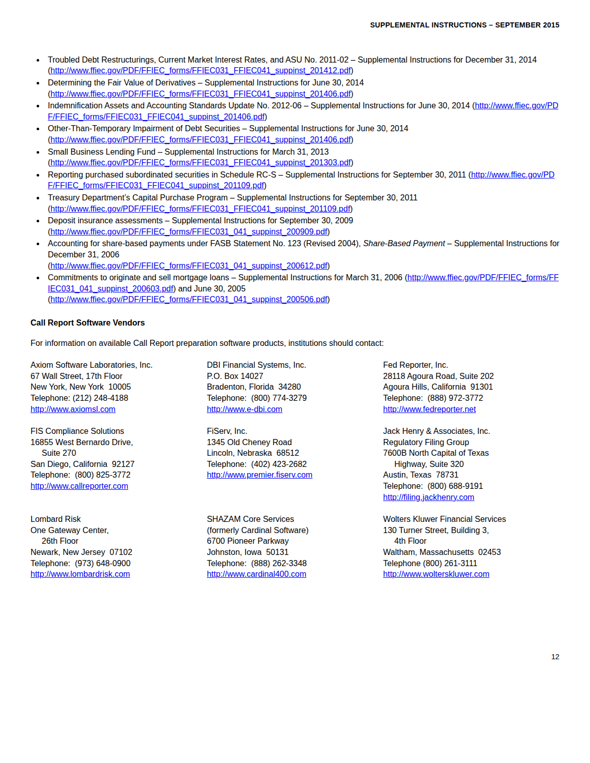SUPPLEMENTAL INSTRUCTIONS – SEPTEMBER 2015
Troubled Debt Restructurings, Current Market Interest Rates, and ASU No. 2011-02 – Supplemental Instructions for December 31, 2014
(http://www.ffiec.gov/PDF/FFIEC_forms/FFIEC031_FFIEC041_suppinst_201412.pdf)
Determining the Fair Value of Derivatives – Supplemental Instructions for June 30, 2014
(http://www.ffiec.gov/PDF/FFIEC_forms/FFIEC031_FFIEC041_suppinst_201406.pdf)
Indemnification Assets and Accounting Standards Update No. 2012-06 – Supplemental Instructions for June 30, 2014 (http://www.ffiec.gov/PDF/FFIEC_forms/FFIEC031_FFIEC041_suppinst_201406.pdf)
Other-Than-Temporary Impairment of Debt Securities – Supplemental Instructions for June 30, 2014
(http://www.ffiec.gov/PDF/FFIEC_forms/FFIEC031_FFIEC041_suppinst_201406.pdf)
Small Business Lending Fund – Supplemental Instructions for March 31, 2013
(http://www.ffiec.gov/PDF/FFIEC_forms/FFIEC031_FFIEC041_suppinst_201303.pdf)
Reporting purchased subordinated securities in Schedule RC-S – Supplemental Instructions for September 30, 2011 (http://www.ffiec.gov/PDF/FFIEC_forms/FFIEC031_FFIEC041_suppinst_201109.pdf)
Treasury Department’s Capital Purchase Program – Supplemental Instructions for September 30, 2011
(http://www.ffiec.gov/PDF/FFIEC_forms/FFIEC031_FFIEC041_suppinst_201109.pdf)
Deposit insurance assessments – Supplemental Instructions for September 30, 2009
(http://www.ffiec.gov/PDF/FFIEC_forms/FFIEC031_041_suppinst_200909.pdf)
Accounting for share-based payments under FASB Statement No. 123 (Revised 2004), Share-Based Payment – Supplemental Instructions for December 31, 2006
(http://www.ffiec.gov/PDF/FFIEC_forms/FFIEC031_041_suppinst_200612.pdf)
Commitments to originate and sell mortgage loans – Supplemental Instructions for March 31, 2006 (http://www.ffiec.gov/PDF/FFIEC_forms/FFIEC031_041_suppinst_200603.pdf) and June 30, 2005
(http://www.ffiec.gov/PDF/FFIEC_forms/FFIEC031_041_suppinst_200506.pdf)
Call Report Software Vendors
For information on available Call Report preparation software products, institutions should contact:
| Axiom Software Laboratories, Inc. 67 Wall Street, 17th Floor New York, New York 10005 Telephone: (212) 248-4188 http://www.axiomsl.com | DBI Financial Systems, Inc. P.O. Box 14027 Bradenton, Florida 34280 Telephone: (800) 774-3279 http://www.e-dbi.com | Fed Reporter, Inc. 28118 Agoura Road, Suite 202 Agoura Hills, California 91301 Telephone: (888) 972-3772 http://www.fedreporter.net |
| FIS Compliance Solutions 16855 West Bernardo Drive, Suite 270 San Diego, California 92127 Telephone: (800) 825-3772 http://www.callreporter.com | FiServ, Inc. 1345 Old Cheney Road Lincoln, Nebraska 68512 Telephone: (402) 423-2682 http://www.premier.fiserv.com | Jack Henry & Associates, Inc. Regulatory Filing Group 7600B North Capital of Texas Highway, Suite 320 Austin, Texas 78731 Telephone: (800) 688-9191 http://filing.jackhenry.com |
| Lombard Risk One Gateway Center, 26th Floor Newark, New Jersey 07102 Telephone: (973) 648-0900 http://www.lombardrisk.com | SHAZAM Core Services (formerly Cardinal Software) 6700 Pioneer Parkway Johnston, Iowa 50131 Telephone: (888) 262-3348 http://www.cardinal400.com | Wolters Kluwer Financial Services 130 Turner Street, Building 3, 4th Floor Waltham, Massachusetts 02453 Telephone (800) 261-3111 http://www.wolterskluwer.com |
12